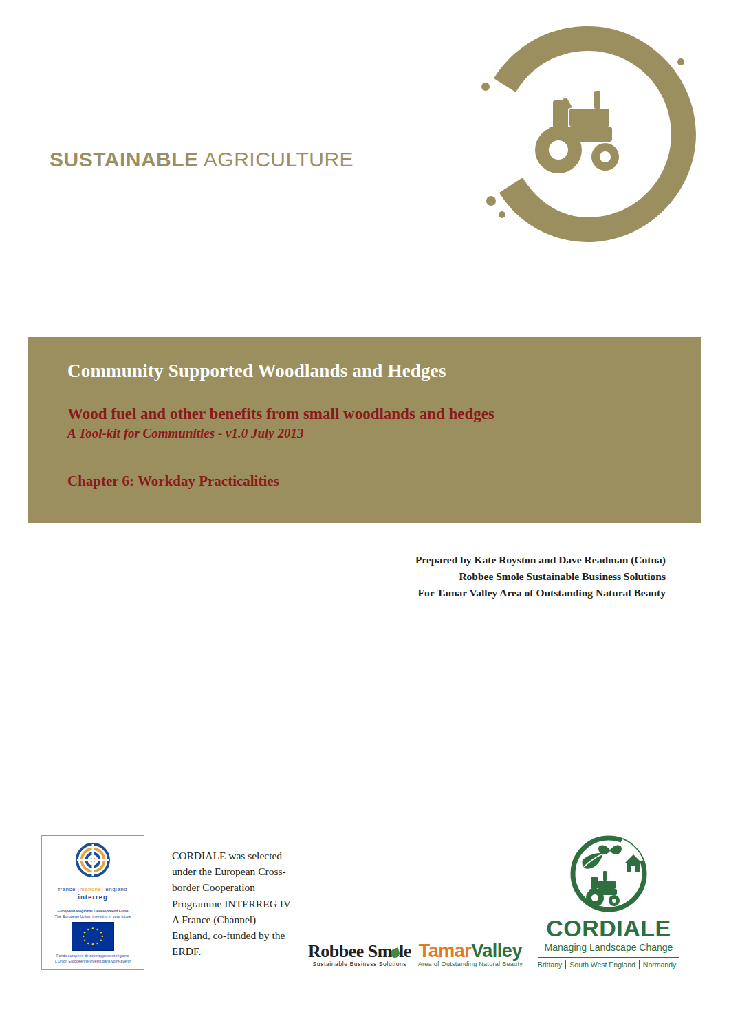SUSTAINABLE AGRICULTURE
Community Supported Woodlands and Hedges
Wood fuel and other benefits from small woodlands and hedges
A Tool-kit for Communities - v1.0 July 2013
Chapter 6: Workday Practicalities
Prepared by Kate Royston and Dave Readman (Cotna)
Robbee Smole Sustainable Business Solutions
For Tamar Valley Area of Outstanding Natural Beauty
france (manche) england
interreg
European Regional Development Fund
The European Union, investing in your future
Fonds européen de développement régional
L'Union Européenne investit dans votre avenir
CORDIALE was selected under the European Cross-border Cooperation Programme INTERREG IV A France (Channel) – England, co-funded by the ERDF.
Robbee Sm le
Sustainable Business Solutions
Tamar Valley
Area of Outstanding Natural Beauty
CORDIALE
Managing Landscape Change
Brittany South West England Normandy